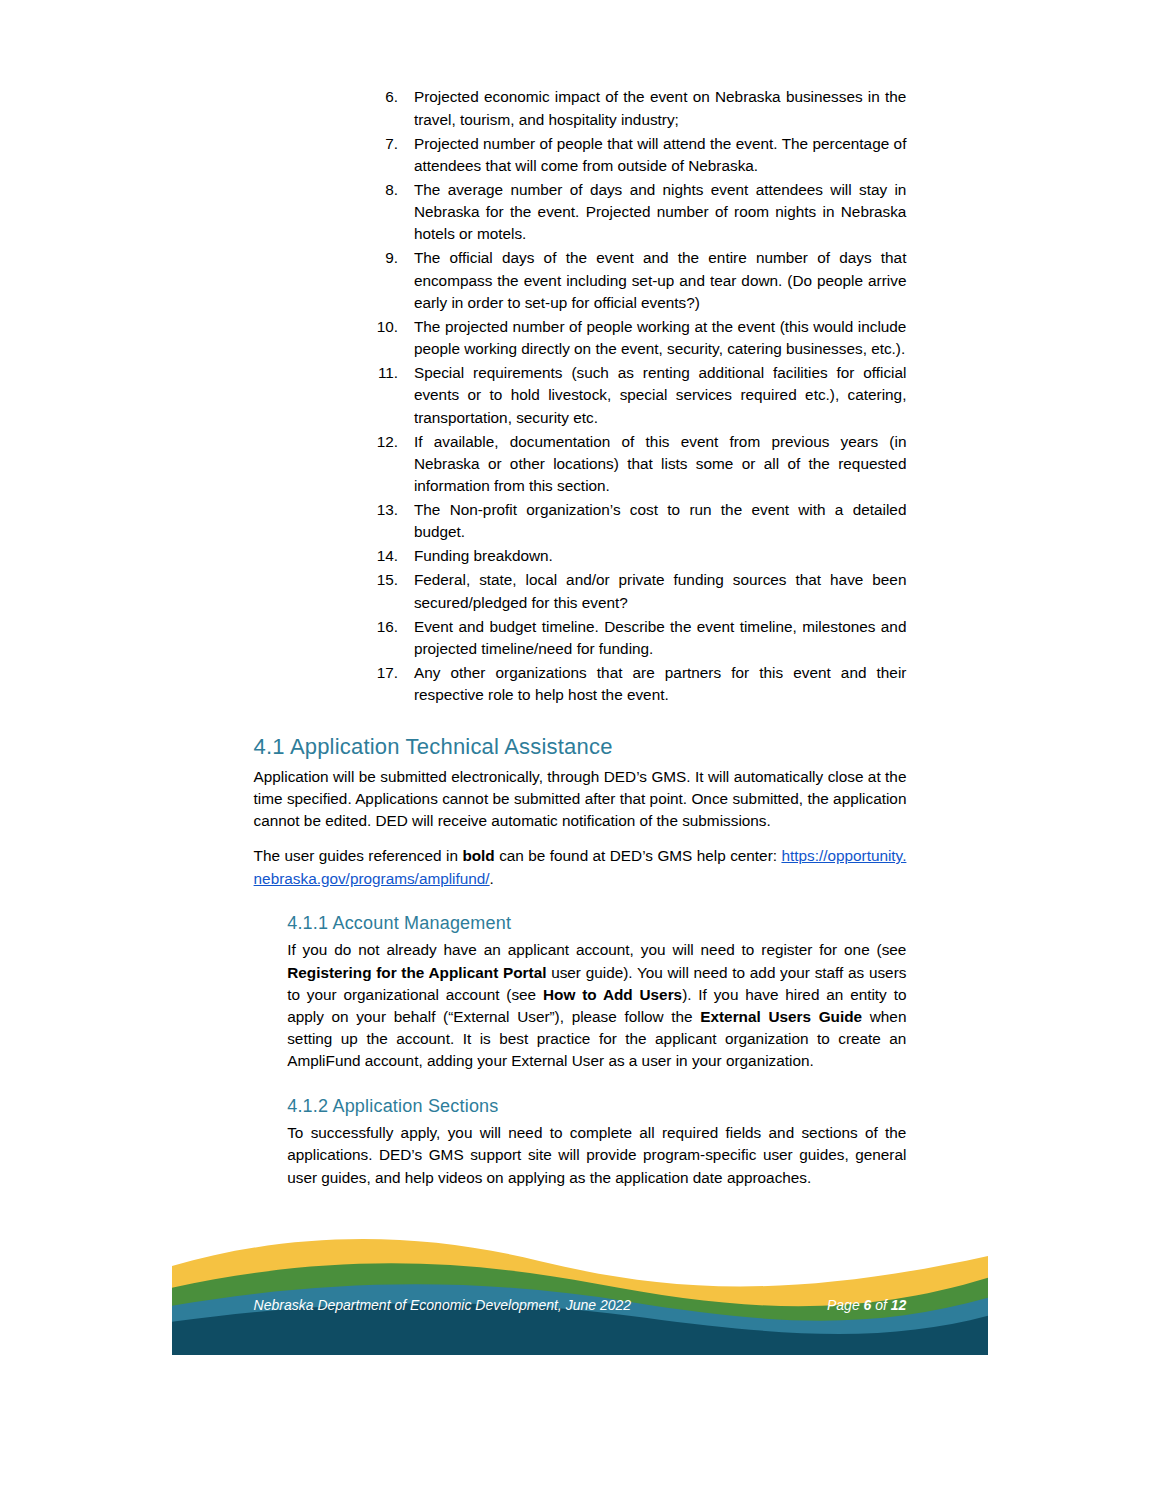Projected economic impact of the event on Nebraska businesses in the travel, tourism, and hospitality industry;
Projected number of people that will attend the event. The percentage of attendees that will come from outside of Nebraska.
The average number of days and nights event attendees will stay in Nebraska for the event. Projected number of room nights in Nebraska hotels or motels.
The official days of the event and the entire number of days that encompass the event including set-up and tear down. (Do people arrive early in order to set-up for official events?)
The projected number of people working at the event (this would include people working directly on the event, security, catering businesses, etc.).
Special requirements (such as renting additional facilities for official events or to hold livestock, special services required etc.), catering, transportation, security etc.
If available, documentation of this event from previous years (in Nebraska or other locations) that lists some or all of the requested information from this section.
The Non-profit organization’s cost to run the event with a detailed budget.
Funding breakdown.
Federal, state, local and/or private funding sources that have been secured/pledged for this event?
Event and budget timeline. Describe the event timeline, milestones and projected timeline/need for funding.
Any other organizations that are partners for this event and their respective role to help host the event.
4.1 Application Technical Assistance
Application will be submitted electronically, through DED’s GMS. It will automatically close at the time specified. Applications cannot be submitted after that point. Once submitted, the application cannot be edited. DED will receive automatic notification of the submissions.
The user guides referenced in bold can be found at DED’s GMS help center: https://opportunity.nebraska.gov/programs/amplifund/.
4.1.1 Account Management
If you do not already have an applicant account, you will need to register for one (see Registering for the Applicant Portal user guide). You will need to add your staff as users to your organizational account (see How to Add Users). If you have hired an entity to apply on your behalf (“External User”), please follow the External Users Guide when setting up the account. It is best practice for the applicant organization to create an AmpliFund account, adding your External User as a user in your organization.
4.1.2 Application Sections
To successfully apply, you will need to complete all required fields and sections of the applications. DED’s GMS support site will provide program-specific user guides, general user guides, and help videos on applying as the application date approaches.
Nebraska Department of Economic Development, June 2022 Page 6 of 12